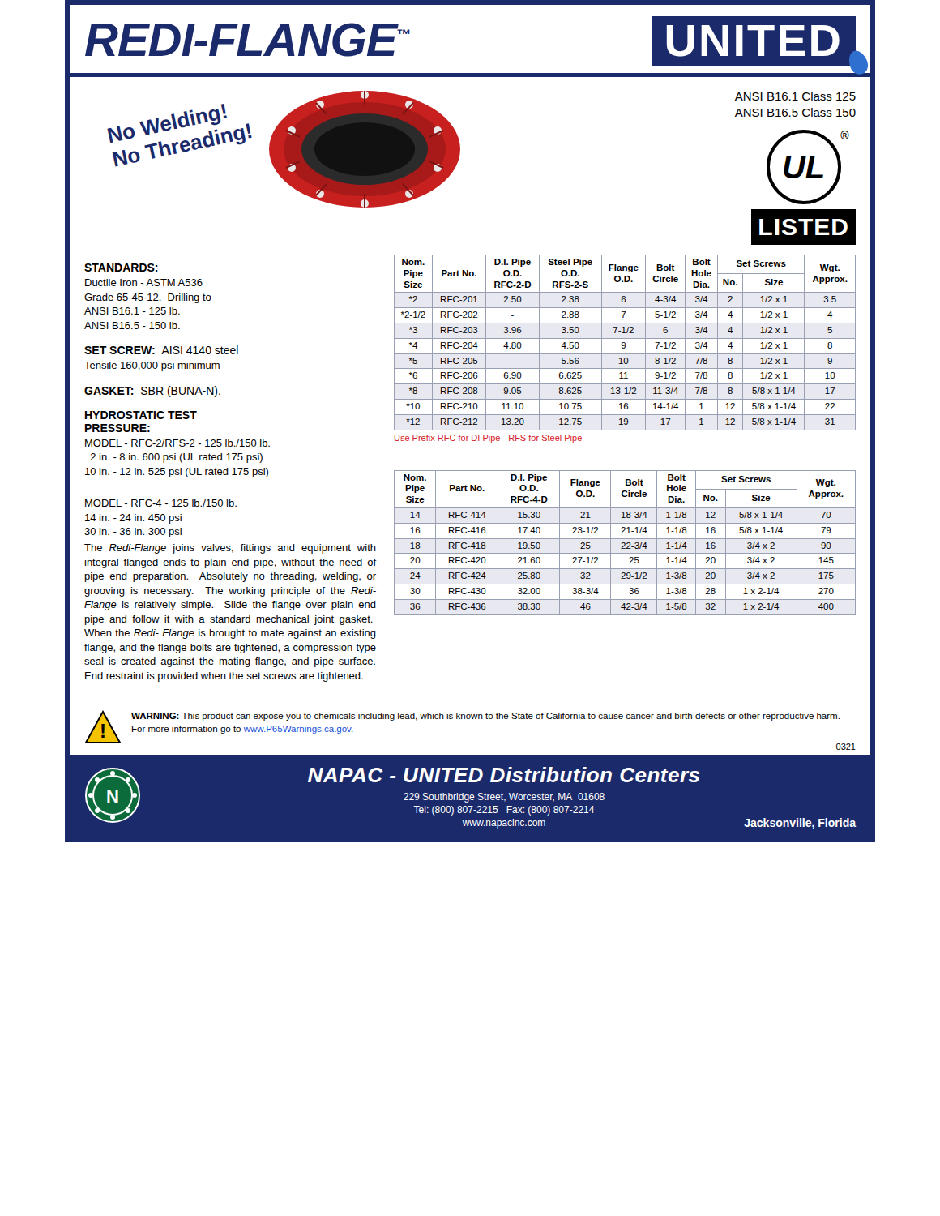REDI-FLANGE™
UNITED
No Welding!
No Threading!
ANSI B16.1 Class 125
ANSI B16.5 Class 150
UL®
LISTED
Standards:
Ductile Iron - ASTM A536
Grade 65-45-12. Drilling to
ANSI B16.1 - 125 lb.
ANSI B16.5 - 150 lb.
Set Screw: AISI 4140 steel
Tensile 160,000 psi minimum
Gasket: SBR (BUNA-N).
Hydrostatic Test
Pressure:
MODEL - RFC-2/RFS-2 - 125 lb./150 lb.
2 in. - 8 in. 600 psi (UL rated 175 psi)
10 in. - 12 in. 525 psi (UL rated 175 psi)
MODEL - RFC-4 - 125 lb./150 lb.
14 in. - 24 in. 450 psi
30 in. - 36 in. 300 psi
The Redi-Flange joins valves, fittings and equipment with integral flanged ends to plain end pipe, without the need of pipe end preparation. Absolutely no threading, welding, or grooving is necessary. The working principle of the Redi- Flange is relatively simple. Slide the flange over plain end pipe and follow it with a standard mechanical joint gasket. When the Redi- Flange is brought to mate against an existing flange, and the flange bolts are tightened, a compression type seal is created against the mating flange, and pipe surface. End restraint is provided when the set screws are tightened.
| Nom. Pipe Size | Part No. | D.I. Pipe O.D. RFC-2-D | Steel Pipe O.D. RFS-2-S | Flange O.D. | Bolt Circle | Bolt Hole Dia. | Set Screws | Wgt. Approx. |
| --- | --- | --- | --- | --- | --- | --- | --- | --- |
| No. | Size |
| *2 | RFC-201 | 2.50 | 2.38 | 6 | 4-3/4 | 3/4 | 2 | 1/2 x 1 | 3.5 |
| *2-1/2 | RFC-202 | - | 2.88 | 7 | 5-1/2 | 3/4 | 4 | 1/2 x 1 | 4 |
| *3 | RFC-203 | 3.96 | 3.50 | 7-1/2 | 6 | 3/4 | 4 | 1/2 x 1 | 5 |
| *4 | RFC-204 | 4.80 | 4.50 | 9 | 7-1/2 | 3/4 | 4 | 1/2 x 1 | 8 |
| *5 | RFC-205 | - | 5.56 | 10 | 8-1/2 | 7/8 | 8 | 1/2 x 1 | 9 |
| *6 | RFC-206 | 6.90 | 6.625 | 11 | 9-1/2 | 7/8 | 8 | 1/2 x 1 | 10 |
| *8 | RFC-208 | 9.05 | 8.625 | 13-1/2 | 11-3/4 | 7/8 | 8 | 5/8 x 1 1/4 | 17 |
| *10 | RFC-210 | 11.10 | 10.75 | 16 | 14-1/4 | 1 | 12 | 5/8 x 1-1/4 | 22 |
| *12 | RFC-212 | 13.20 | 12.75 | 19 | 17 | 1 | 12 | 5/8 x 1-1/4 | 31 |
Use Prefix RFC for DI Pipe - RFS for Steel Pipe
| Nom. Pipe Size | Part No. | D.I. Pipe O.D. RFC-4-D | Flange O.D. | Bolt Circle | Bolt Hole Dia. | Set Screws | Wgt. Approx. |
| --- | --- | --- | --- | --- | --- | --- | --- |
| No. | Size |
| 14 | RFC-414 | 15.30 | 21 | 18-3/4 | 1-1/8 | 12 | 5/8 x 1-1/4 | 70 |
| 16 | RFC-416 | 17.40 | 23-1/2 | 21-1/4 | 1-1/8 | 16 | 5/8 x 1-1/4 | 79 |
| 18 | RFC-418 | 19.50 | 25 | 22-3/4 | 1-1/4 | 16 | 3/4 x 2 | 90 |
| 20 | RFC-420 | 21.60 | 27-1/2 | 25 | 1-1/4 | 20 | 3/4 x 2 | 145 |
| 24 | RFC-424 | 25.80 | 32 | 29-1/2 | 1-3/8 | 20 | 3/4 x 2 | 175 |
| 30 | RFC-430 | 32.00 | 38-3/4 | 36 | 1-3/8 | 28 | 1 x 2-1/4 | 270 |
| 36 | RFC-436 | 38.30 | 46 | 42-3/4 | 1-5/8 | 32 | 1 x 2-1/4 | 400 |
!
WARNING: This product can expose you to chemicals including lead, which is known to the State of California to cause cancer and birth defects or other reproductive harm. For more information go to www.P65Warnings.ca.gov.
0321
N
NAPAC - UNITED Distribution Centers
229 Southbridge Street, Worcester, MA 01608
Tel: (800) 807-2215 Fax: (800) 807-2214
www.napacinc.com
Jacksonville, Florida